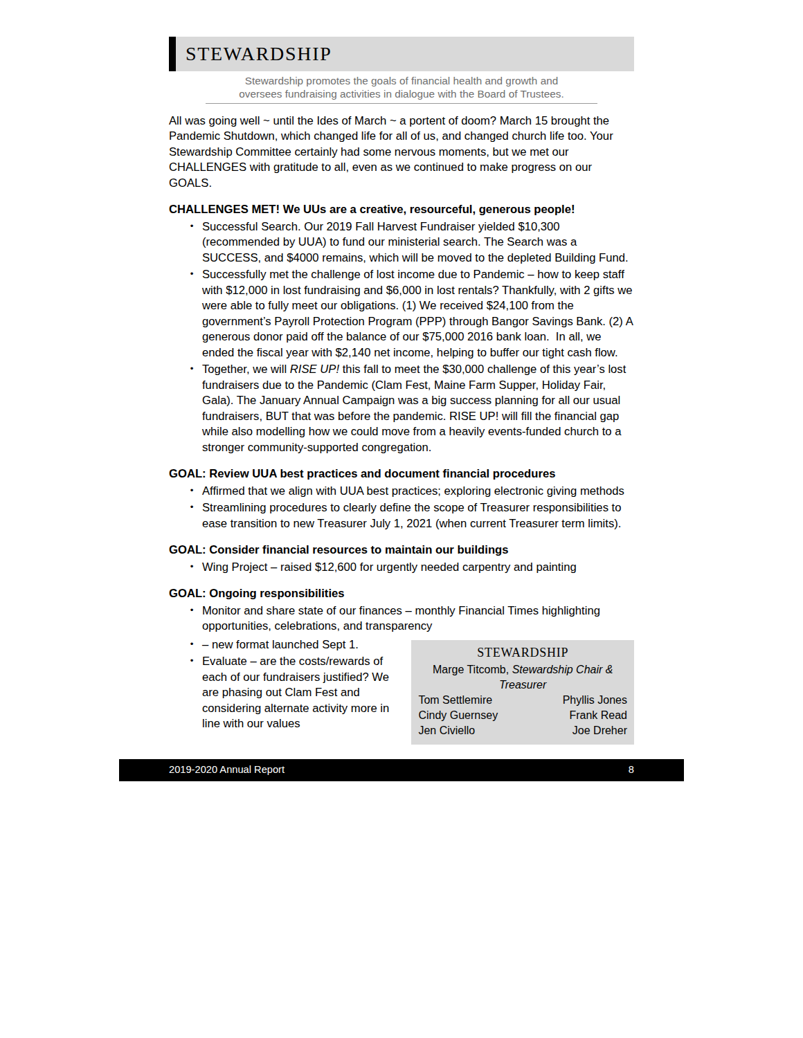STEWARDSHIP
Stewardship promotes the goals of financial health and growth and
oversees fundraising activities in dialogue with the Board of Trustees.
All was going well ~ until the Ides of March ~ a portent of doom? March 15 brought the Pandemic Shutdown, which changed life for all of us, and changed church life too. Your Stewardship Committee certainly had some nervous moments, but we met our CHALLENGES with gratitude to all, even as we continued to make progress on our GOALS.
CHALLENGES MET! We UUs are a creative, resourceful, generous people!
Successful Search. Our 2019 Fall Harvest Fundraiser yielded $10,300 (recommended by UUA) to fund our ministerial search. The Search was a SUCCESS, and $4000 remains, which will be moved to the depleted Building Fund.
Successfully met the challenge of lost income due to Pandemic – how to keep staff with $12,000 in lost fundraising and $6,000 in lost rentals? Thankfully, with 2 gifts we were able to fully meet our obligations. (1) We received $24,100 from the government’s Payroll Protection Program (PPP) through Bangor Savings Bank. (2) A generous donor paid off the balance of our $75,000 2016 bank loan. In all, we ended the fiscal year with $2,140 net income, helping to buffer our tight cash flow.
Together, we will RISE UP! this fall to meet the $30,000 challenge of this year’s lost fundraisers due to the Pandemic (Clam Fest, Maine Farm Supper, Holiday Fair, Gala). The January Annual Campaign was a big success planning for all our usual fundraisers, BUT that was before the pandemic. RISE UP! will fill the financial gap while also modelling how we could move from a heavily events-funded church to a stronger community-supported congregation.
GOAL: Review UUA best practices and document financial procedures
Affirmed that we align with UUA best practices; exploring electronic giving methods
Streamlining procedures to clearly define the scope of Treasurer responsibilities to ease transition to new Treasurer July 1, 2021 (when current Treasurer term limits).
GOAL: Consider financial resources to maintain our buildings
Wing Project – raised $12,600 for urgently needed carpentry and painting
GOAL: Ongoing responsibilities
Monitor and share state of our finances – monthly Financial Times highlighting opportunities, celebrations, and transparency
•– new format launched Sept 1.
Evaluate – are the costs/rewards of each of our fundraisers justified? We are phasing out Clam Fest and considering alternate activity more in line with our values
STEWARDSHIP
Marge Titcomb, Stewardship Chair & Treasurer
| Tom Settlemire | Phyllis Jones |
| Cindy Guernsey | Frank Read |
| Jen Civiello | Joe Dreher |
2019-2020 Annual Report 8